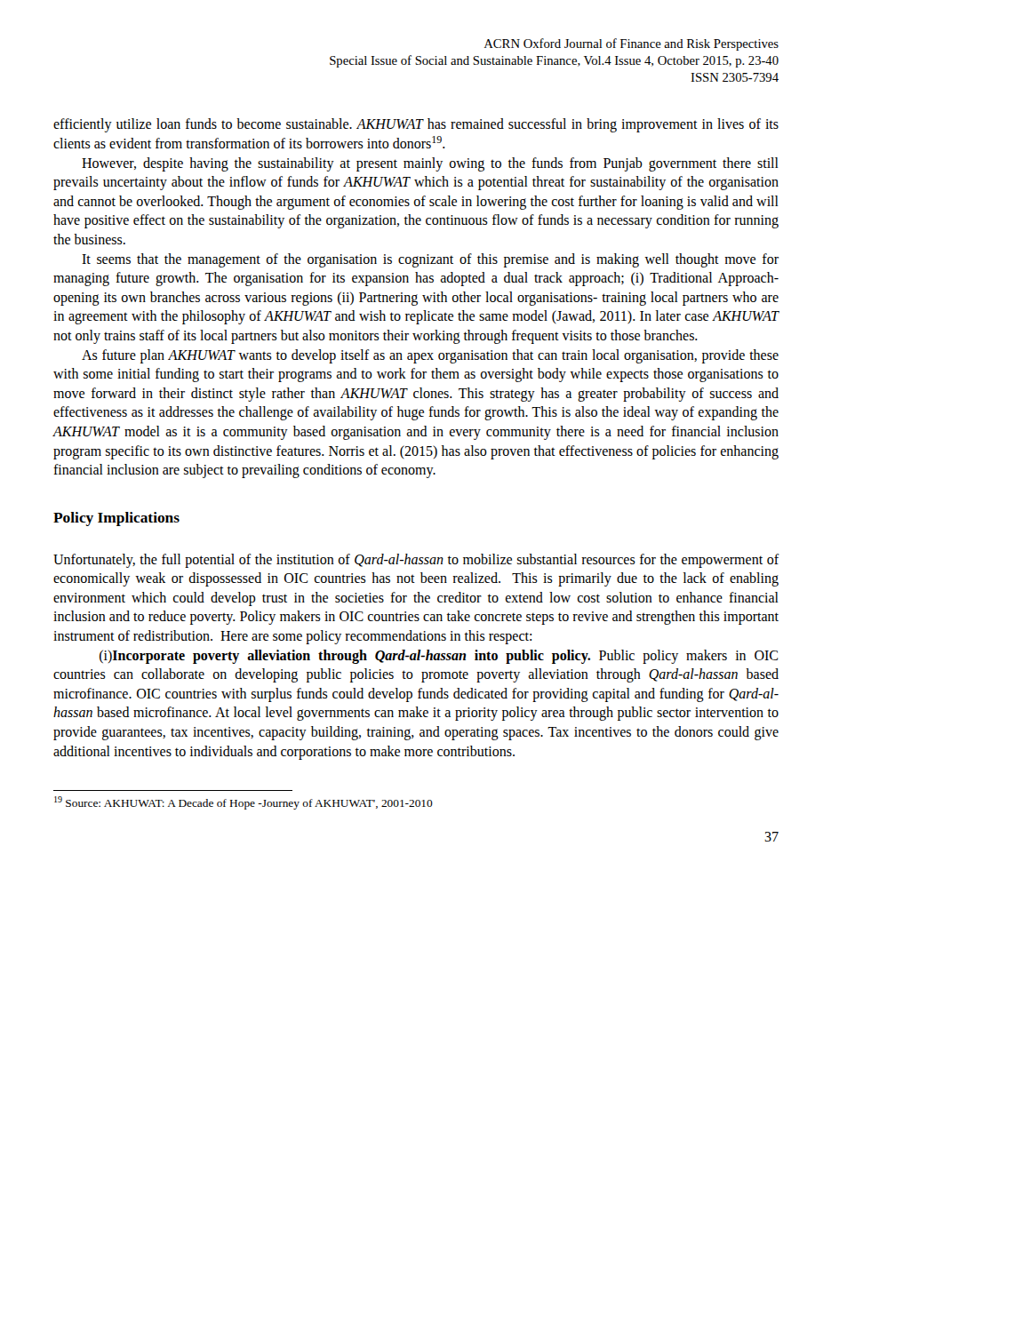ACRN Oxford Journal of Finance and Risk Perspectives
Special Issue of Social and Sustainable Finance, Vol.4 Issue 4, October 2015, p. 23-40
ISSN 2305-7394
efficiently utilize loan funds to become sustainable. AKHUWAT has remained successful in bring improvement in lives of its clients as evident from transformation of its borrowers into donors19.
However, despite having the sustainability at present mainly owing to the funds from Punjab government there still prevails uncertainty about the inflow of funds for AKHUWAT which is a potential threat for sustainability of the organisation and cannot be overlooked. Though the argument of economies of scale in lowering the cost further for loaning is valid and will have positive effect on the sustainability of the organization, the continuous flow of funds is a necessary condition for running the business.
It seems that the management of the organisation is cognizant of this premise and is making well thought move for managing future growth. The organisation for its expansion has adopted a dual track approach; (i) Traditional Approach-opening its own branches across various regions (ii) Partnering with other local organisations- training local partners who are in agreement with the philosophy of AKHUWAT and wish to replicate the same model (Jawad, 2011). In later case AKHUWAT not only trains staff of its local partners but also monitors their working through frequent visits to those branches.
As future plan AKHUWAT wants to develop itself as an apex organisation that can train local organisation, provide these with some initial funding to start their programs and to work for them as oversight body while expects those organisations to move forward in their distinct style rather than AKHUWAT clones. This strategy has a greater probability of success and effectiveness as it addresses the challenge of availability of huge funds for growth. This is also the ideal way of expanding the AKHUWAT model as it is a community based organisation and in every community there is a need for financial inclusion program specific to its own distinctive features. Norris et al. (2015) has also proven that effectiveness of policies for enhancing financial inclusion are subject to prevailing conditions of economy.
Policy Implications
Unfortunately, the full potential of the institution of Qard-al-hassan to mobilize substantial resources for the empowerment of economically weak or dispossessed in OIC countries has not been realized. This is primarily due to the lack of enabling environment which could develop trust in the societies for the creditor to extend low cost solution to enhance financial inclusion and to reduce poverty. Policy makers in OIC countries can take concrete steps to revive and strengthen this important instrument of redistribution. Here are some policy recommendations in this respect:
(i) Incorporate poverty alleviation through Qard-al-hassan into public policy. Public policy makers in OIC countries can collaborate on developing public policies to promote poverty alleviation through Qard-al-hassan based microfinance. OIC countries with surplus funds could develop funds dedicated for providing capital and funding for Qard-al-hassan based microfinance. At local level governments can make it a priority policy area through public sector intervention to provide guarantees, tax incentives, capacity building, training, and operating spaces. Tax incentives to the donors could give additional incentives to individuals and corporations to make more contributions.
19 Source: AKHUWAT: A Decade of Hope -Journey of AKHUWAT', 2001-2010
37